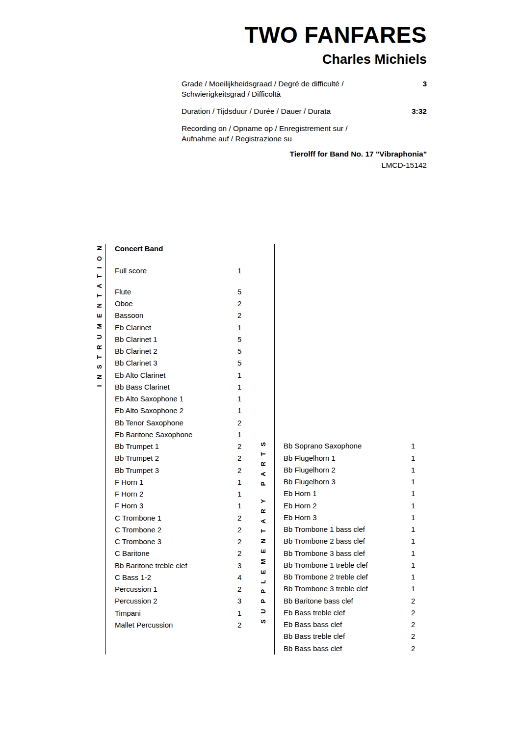TWO FANFARES
Charles Michiels
Grade / Moeilijkheidsgraad / Degré de difficulté /
Schwierigkeitsgrad / Difficoltà
3
Duration / Tijdsduur / Durée / Dauer / Durata
3:32
Recording on / Opname op / Enregistrement sur /
Aufnahme auf / Registrazione su
Tierolff for Band No. 17 "Vibraphonia"
LMCD-15142
I N S T R U M E N T A T I O N
Concert Band
| Full score | 1 |
| Flute | 5 |
| Oboe | 2 |
| Bassoon | 2 |
| Eb Clarinet | 1 |
| Bb Clarinet 1 | 5 |
| Bb Clarinet 2 | 5 |
| Bb Clarinet 3 | 5 |
| Eb Alto Clarinet | 1 |
| Bb Bass Clarinet | 1 |
| Eb Alto Saxophone 1 | 1 |
| Eb Alto Saxophone 2 | 1 |
| Bb Tenor Saxophone | 2 |
| Eb Baritone Saxophone | 1 |
| Bb Trumpet 1 | 2 |
| Bb Trumpet 2 | 2 |
| Bb Trumpet 3 | 2 |
| F Horn 1 | 1 |
| F Horn 2 | 1 |
| F Horn 3 | 1 |
| C Trombone 1 | 2 |
| C Trombone 2 | 2 |
| C Trombone 3 | 2 |
| C Baritone | 2 |
| Bb Baritone treble clef | 3 |
| C Bass 1-2 | 4 |
| Percussion 1 | 2 |
| Percussion 2 | 3 |
| Timpani | 1 |
| Mallet Percussion | 2 |
S U P P L E M E N T A R Y P A R T S
| Bb Soprano Saxophone | 1 |
| Bb Flugelhorn 1 | 1 |
| Bb Flugelhorn 2 | 1 |
| Bb Flugelhorn 3 | 1 |
| Eb Horn 1 | 1 |
| Eb Horn 2 | 1 |
| Eb Horn 3 | 1 |
| Bb Trombone 1 bass clef | 1 |
| Bb Trombone 2 bass clef | 1 |
| Bb Trombone 3 bass clef | 1 |
| Bb Trombone 1 treble clef | 1 |
| Bb Trombone 2 treble clef | 1 |
| Bb Trombone 3 treble clef | 1 |
| Bb Baritone bass clef | 2 |
| Eb Bass treble clef | 2 |
| Eb Bass bass clef | 2 |
| Bb Bass treble clef | 2 |
| Bb Bass bass clef | 2 |